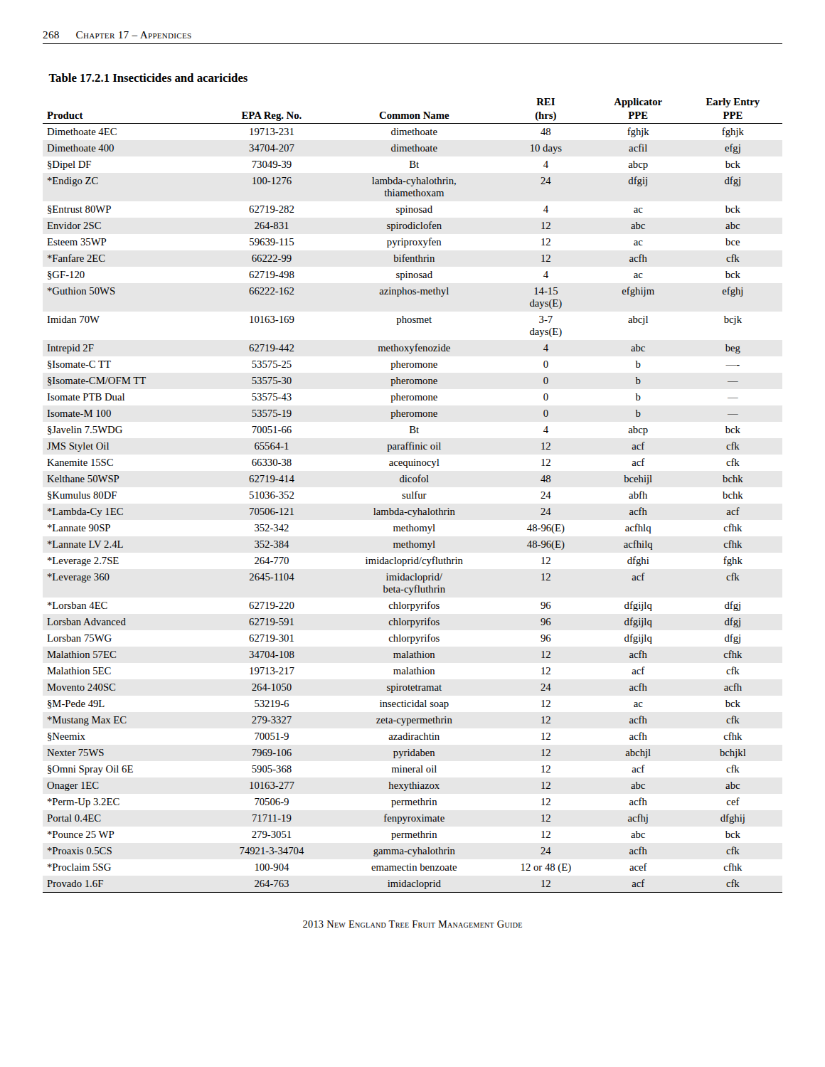268 Chapter 17 – Appendices
Table 17.2.1 Insecticides and acaricides
| | | | REI | Applicator | Early Entry |
| --- | --- | --- | --- | --- | --- |
| Product | EPA Reg. No. | Common Name | (hrs) | PPE | PPE |
| Dimethoate 4EC | 19713-231 | dimethoate | 48 | fghjk | fghjk |
| Dimethoate 400 | 34704-207 | dimethoate | 10 days | acfil | efgj |
| §Dipel DF | 73049-39 | Bt | 4 | abcp | bck |
| *Endigo ZC | 100-1276 | lambda-cyhalothrin, thiamethoxam | 24 | dfgij | dfgj |
| §Entrust 80WP | 62719-282 | spinosad | 4 | ac | bck |
| Envidor 2SC | 264-831 | spirodiclofen | 12 | abc | abc |
| Esteem 35WP | 59639-115 | pyriproxyfen | 12 | ac | bce |
| *Fanfare 2EC | 66222-99 | bifenthrin | 12 | acfh | cfk |
| §GF-120 | 62719-498 | spinosad | 4 | ac | bck |
| *Guthion 50WS | 66222-162 | azinphos-methyl | 14-15 days(E) | efghijm | efghj |
| Imidan 70W | 10163-169 | phosmet | 3-7 days(E) | abcjl | bcjk |
| Intrepid 2F | 62719-442 | methoxyfenozide | 4 | abc | beg |
| §Isomate-C TT | 53575-25 | pheromone | 0 | b | —- |
| §Isomate-CM/OFM TT | 53575-30 | pheromone | 0 | b | — |
| Isomate PTB Dual | 53575-43 | pheromone | 0 | b | — |
| Isomate-M 100 | 53575-19 | pheromone | 0 | b | — |
| §Javelin 7.5WDG | 70051-66 | Bt | 4 | abcp | bck |
| JMS Stylet Oil | 65564-1 | paraffinic oil | 12 | acf | cfk |
| Kanemite 15SC | 66330-38 | acequinocyl | 12 | acf | cfk |
| Kelthane 50WSP | 62719-414 | dicofol | 48 | bcehijl | bchk |
| §Kumulus 80DF | 51036-352 | sulfur | 24 | abfh | bchk |
| *Lambda-Cy 1EC | 70506-121 | lambda-cyhalothrin | 24 | acfh | acf |
| *Lannate 90SP | 352-342 | methomyl | 48-96(E) | acfhlq | cfhk |
| *Lannate LV 2.4L | 352-384 | methomyl | 48-96(E) | acfhilq | cfhk |
| *Leverage 2.7SE | 264-770 | imidacloprid/cyfluthrin | 12 | dfghi | fghk |
| *Leverage 360 | 2645-1104 | imidacloprid/ beta-cyfluthrin | 12 | acf | cfk |
| *Lorsban 4EC | 62719-220 | chlorpyrifos | 96 | dfgijlq | dfgj |
| Lorsban Advanced | 62719-591 | chlorpyrifos | 96 | dfgijlq | dfgj |
| Lorsban 75WG | 62719-301 | chlorpyrifos | 96 | dfgijlq | dfgj |
| Malathion 57EC | 34704-108 | malathion | 12 | acfh | cfhk |
| Malathion 5EC | 19713-217 | malathion | 12 | acf | cfk |
| Movento 240SC | 264-1050 | spirotetramat | 24 | acfh | acfh |
| §M-Pede 49L | 53219-6 | insecticidal soap | 12 | ac | bck |
| *Mustang Max EC | 279-3327 | zeta-cypermethrin | 12 | acfh | cfk |
| §Neemix | 70051-9 | azadirachtin | 12 | acfh | cfhk |
| Nexter 75WS | 7969-106 | pyridaben | 12 | abchjl | bchjkl |
| §Omni Spray Oil 6E | 5905-368 | mineral oil | 12 | acf | cfk |
| Onager 1EC | 10163-277 | hexythiazox | 12 | abc | abc |
| *Perm-Up 3.2EC | 70506-9 | permethrin | 12 | acfh | cef |
| Portal 0.4EC | 71711-19 | fenpyroximate | 12 | acfhj | dfghij |
| *Pounce 25 WP | 279-3051 | permethrin | 12 | abc | bck |
| *Proaxis 0.5CS | 74921-3-34704 | gamma-cyhalothrin | 24 | acfh | cfk |
| *Proclaim 5SG | 100-904 | emamectin benzoate | 12 or 48 (E) | acef | cfhk |
| Provado 1.6F | 264-763 | imidacloprid | 12 | acf | cfk |
2013 New England Tree Fruit Management Guide